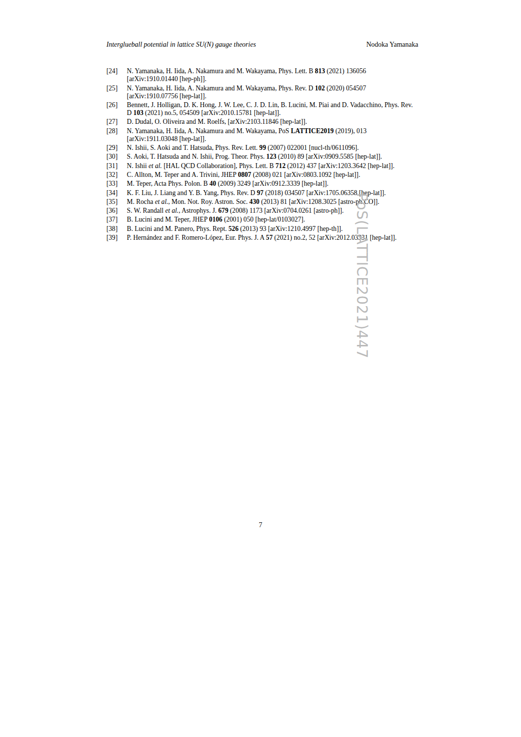Interglueball potential in lattice SU(N) gauge theories
Nodoka Yamanaka
[24] N. Yamanaka, H. Iida, A. Nakamura and M. Wakayama, Phys. Lett. B 813 (2021) 136056 [arXiv:1910.01440 [hep-ph]].
[25] N. Yamanaka, H. Iida, A. Nakamura and M. Wakayama, Phys. Rev. D 102 (2020) 054507 [arXiv:1910.07756 [hep-lat]].
[26] Bennett, J. Holligan, D. K. Hong, J. W. Lee, C. J. D. Lin, B. Lucini, M. Piai and D. Vadacchino, Phys. Rev. D 103 (2021) no.5, 054509 [arXiv:2010.15781 [hep-lat]].
[27] D. Dudal, O. Oliveira and M. Roelfs, [arXiv:2103.11846 [hep-lat]].
[28] N. Yamanaka, H. Iida, A. Nakamura and M. Wakayama, PoS LATTICE2019 (2019), 013 [arXiv:1911.03048 [hep-lat]].
[29] N. Ishii, S. Aoki and T. Hatsuda, Phys. Rev. Lett. 99 (2007) 022001 [nucl-th/0611096].
[30] S. Aoki, T. Hatsuda and N. Ishii, Prog. Theor. Phys. 123 (2010) 89 [arXiv:0909.5585 [hep-lat]].
[31] N. Ishii et al. [HAL QCD Collaboration], Phys. Lett. B 712 (2012) 437 [arXiv:1203.3642 [hep-lat]].
[32] C. Allton, M. Teper and A. Trivini, JHEP 0807 (2008) 021 [arXiv:0803.1092 [hep-lat]].
[33] M. Teper, Acta Phys. Polon. B 40 (2009) 3249 [arXiv:0912.3339 [hep-lat]].
[34] K. F. Liu, J. Liang and Y. B. Yang, Phys. Rev. D 97 (2018) 034507 [arXiv:1705.06358 [hep-lat]].
[35] M. Rocha et al., Mon. Not. Roy. Astron. Soc. 430 (2013) 81 [arXiv:1208.3025 [astro-ph.CO]].
[36] S. W. Randall et al., Astrophys. J. 679 (2008) 1173 [arXiv:0704.0261 [astro-ph]].
[37] B. Lucini and M. Teper, JHEP 0106 (2001) 050 [hep-lat/0103027].
[38] B. Lucini and M. Panero, Phys. Rept. 526 (2013) 93 [arXiv:1210.4997 [hep-th]].
[39] P. Hernández and F. Romero-López, Eur. Phys. J. A 57 (2021) no.2, 52 [arXiv:2012.03331 [hep-lat]].
PoS(LATTICE2021)447
7